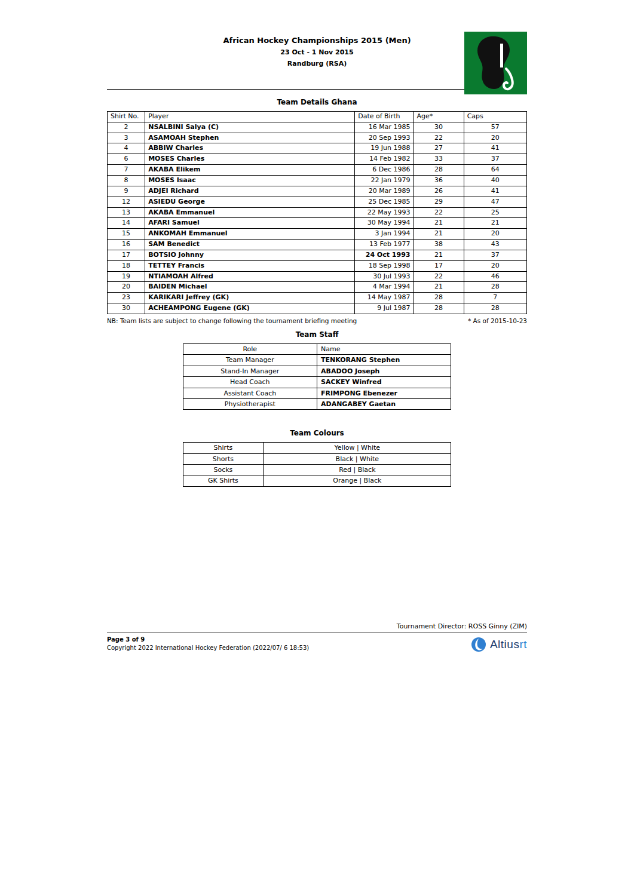African Hockey Championships 2015 (Men)
23 Oct - 1 Nov 2015
Randburg (RSA)
Team Details Ghana
| Shirt No. | Player | Date of Birth | Age* | Caps |
| --- | --- | --- | --- | --- |
| 2 | NSALBINI Salya (C) | 16 Mar 1985 | 30 | 57 |
| 3 | ASAMOAH Stephen | 20 Sep 1993 | 22 | 20 |
| 4 | ABBIW Charles | 19 Jun 1988 | 27 | 41 |
| 6 | MOSES Charles | 14 Feb 1982 | 33 | 37 |
| 7 | AKABA Elikem | 6 Dec 1986 | 28 | 64 |
| 8 | MOSES Isaac | 22 Jan 1979 | 36 | 40 |
| 9 | ADJEI Richard | 20 Mar 1989 | 26 | 41 |
| 12 | ASIEDU George | 25 Dec 1985 | 29 | 47 |
| 13 | AKABA Emmanuel | 22 May 1993 | 22 | 25 |
| 14 | AFARI Samuel | 30 May 1994 | 21 | 21 |
| 15 | ANKOMAH Emmanuel | 3 Jan 1994 | 21 | 20 |
| 16 | SAM Benedict | 13 Feb 1977 | 38 | 43 |
| 17 | BOTSIO Johnny | 24 Oct 1993 | 21 | 37 |
| 18 | TETTEY Francis | 18 Sep 1998 | 17 | 20 |
| 19 | NTIAMOAH Alfred | 30 Jul 1993 | 22 | 46 |
| 20 | BAIDEN Michael | 4 Mar 1994 | 21 | 28 |
| 23 | KARIKARI Jeffrey (GK) | 14 May 1987 | 28 | 7 |
| 30 | ACHEAMPONG Eugene (GK) | 9 Jul 1987 | 28 | 28 |
NB: Team lists are subject to change following the tournament briefing meeting
* As of 2015-10-23
Team Staff
| Role | Name |
| --- | --- |
| Team Manager | TENKORANG Stephen |
| Stand-In Manager | ABADOO Joseph |
| Head Coach | SACKEY Winfred |
| Assistant Coach | FRIMPONG Ebenezer |
| Physiotherapist | ADANGABEY Gaetan |
Team Colours
| Shirts | Yellow / White |
| Shorts | Black / White |
| Socks | Red / Black |
| GK Shirts | Orange / Black |
Tournament Director: ROSS Ginny (ZIM)
Page 3 of 9
Copyright 2022 International Hockey Federation (2022/07/ 6 18:53)
Altiusrt